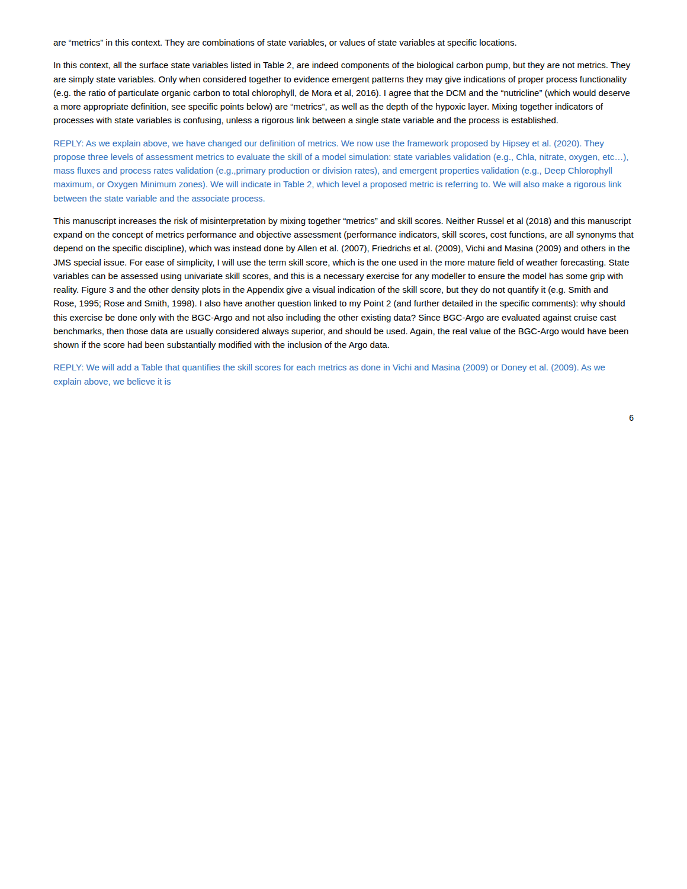are “metrics” in this context. They are combinations of state variables, or values of state variables at specific locations.
In this context, all the surface state variables listed in Table 2, are indeed components of the biological carbon pump, but they are not metrics. They are simply state variables. Only when considered together to evidence emergent patterns they may give indications of proper process functionality (e.g. the ratio of particulate organic carbon to total chlorophyll, de Mora et al, 2016). I agree that the DCM and the “nutricline” (which would deserve a more appropriate definition, see specific points below) are “metrics”, as well as the depth of the hypoxic layer. Mixing together indicators of processes with state variables is confusing, unless a rigorous link between a single state variable and the process is established.
REPLY: As we explain above, we have changed our definition of metrics. We now use the framework proposed by Hipsey et al. (2020). They propose three levels of assessment metrics to evaluate the skill of a model simulation: state variables validation (e.g., Chla, nitrate, oxygen, etc…), mass fluxes and process rates validation (e.g.,primary production or division rates), and emergent properties validation (e.g., Deep Chlorophyll maximum, or Oxygen Minimum zones). We will indicate in Table 2, which level a proposed metric is referring to. We will also make a rigorous link between the state variable and the associate process.
This manuscript increases the risk of misinterpretation by mixing together “metrics” and skill scores. Neither Russel et al (2018) and this manuscript expand on the concept of metrics performance and objective assessment (performance indicators, skill scores, cost functions, are all synonyms that depend on the specific discipline), which was instead done by Allen et al. (2007), Friedrichs et al. (2009), Vichi and Masina (2009) and others in the JMS special issue. For ease of simplicity, I will use the term skill score, which is the one used in the more mature field of weather forecasting. State variables can be assessed using univariate skill scores, and this is a necessary exercise for any modeller to ensure the model has some grip with reality. Figure 3 and the other density plots in the Appendix give a visual indication of the skill score, but they do not quantify it (e.g. Smith and Rose, 1995; Rose and Smith, 1998). I also have another question linked to my Point 2 (and further detailed in the specific comments): why should this exercise be done only with the BGC-Argo and not also including the other existing data? Since BGC-Argo are evaluated against cruise cast benchmarks, then those data are usually considered always superior, and should be used. Again, the real value of the BGC-Argo would have been shown if the score had been substantially modified with the inclusion of the Argo data.
REPLY: We will add a Table that quantifies the skill scores for each metrics as done in Vichi and Masina (2009) or Doney et al. (2009). As we explain above, we believe it is
6